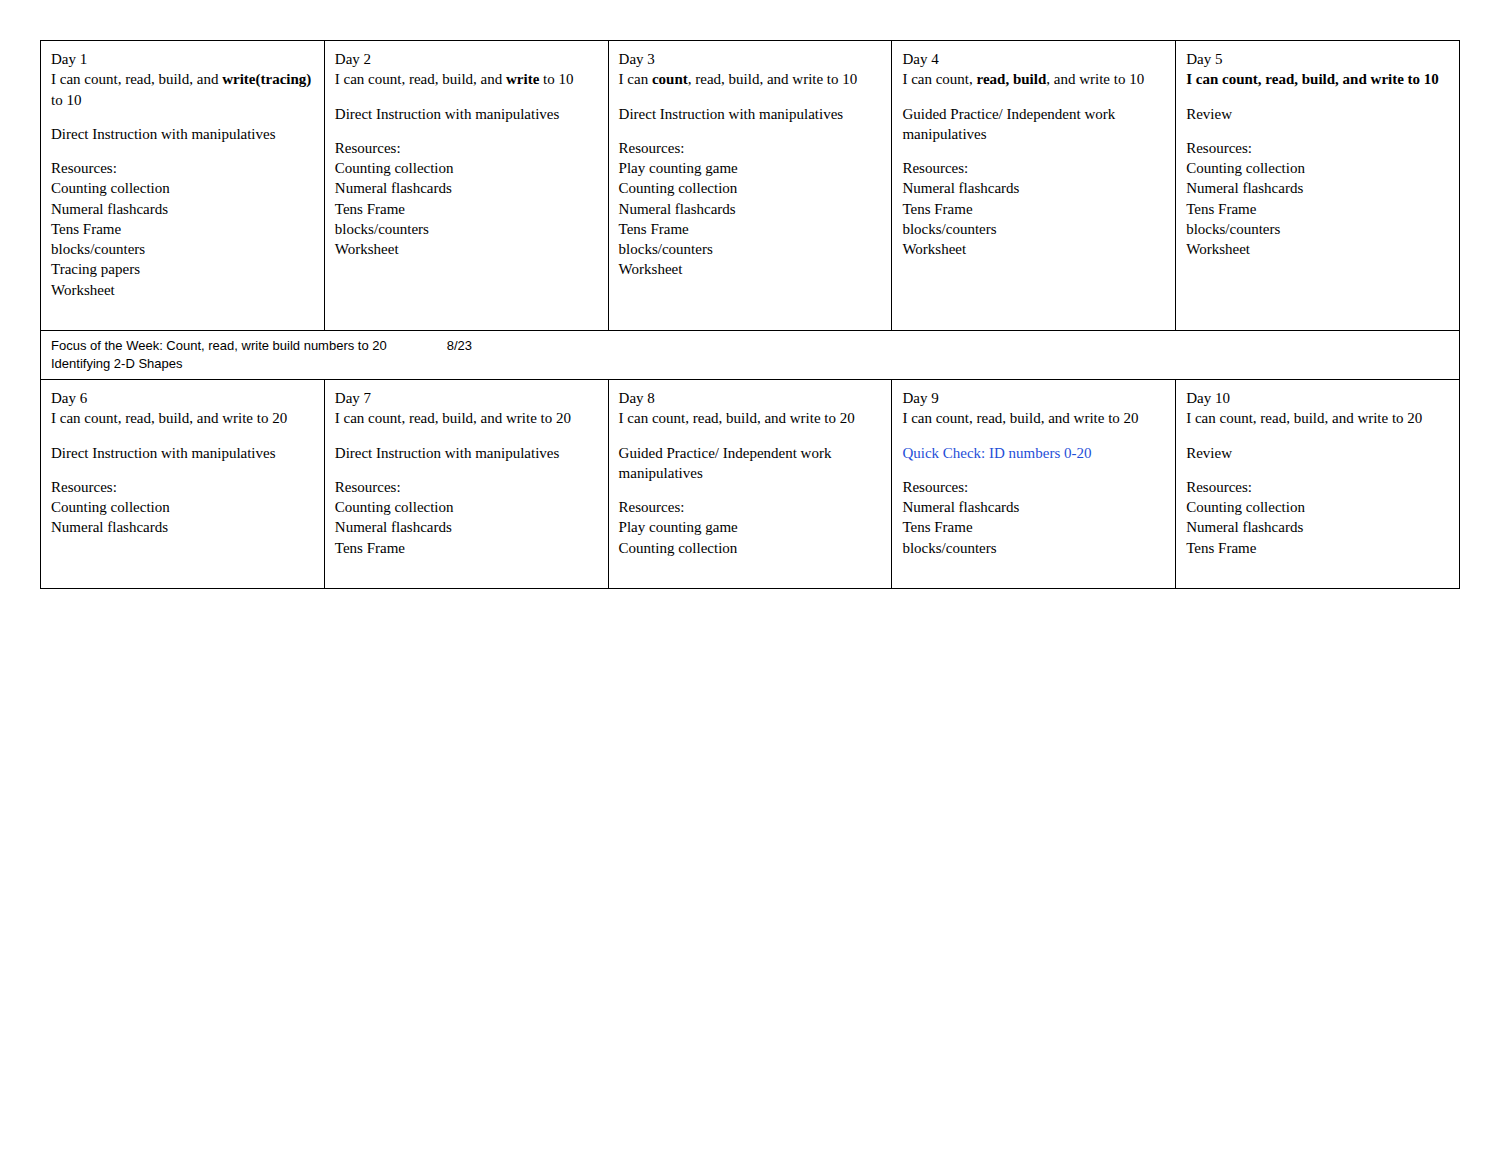| Day 1 I can count, read, build, and write(tracing) to 10 Direct Instruction with manipulatives Resources: Counting collection Numeral flashcards Tens Frame blocks/counters Tracing papers Worksheet | Day 2 I can count, read, build, and write to 10 Direct Instruction with manipulatives Resources: Counting collection Numeral flashcards Tens Frame blocks/counters Worksheet | Day 3 I can count , read, build, and write to 10 Direct Instruction with manipulatives Resources: Play counting game Counting collection Numeral flashcards Tens Frame blocks/counters Worksheet | Day 4 I can count, read, build , and write to 10 Guided Practice/ Independent work manipulatives Resources: Numeral flashcards Tens Frame blocks/counters Worksheet | Day 5 I can count, read, build, and write to 10 Review Resources: Counting collection Numeral flashcards Tens Frame blocks/counters Worksheet |
| Focus of the Week: Count, read, write build numbers to 20 Identifying 2-D Shapes 8/23 |
| Day 6 I can count, read, build, and write to 20 Direct Instruction with manipulatives Resources: Counting collection Numeral flashcards | Day 7 I can count, read, build, and write to 20 Direct Instruction with manipulatives Resources: Counting collection Numeral flashcards Tens Frame | Day 8 I can count, read, build, and write to 20 Guided Practice/ Independent work manipulatives Resources: Play counting game Counting collection | Day 9 I can count, read, build, and write to 20 Quick Check: ID numbers 0-20 Resources: Numeral flashcards Tens Frame blocks/counters | Day 10 I can count, read, build, and write to 20 Review Resources: Counting collection Numeral flashcards Tens Frame |